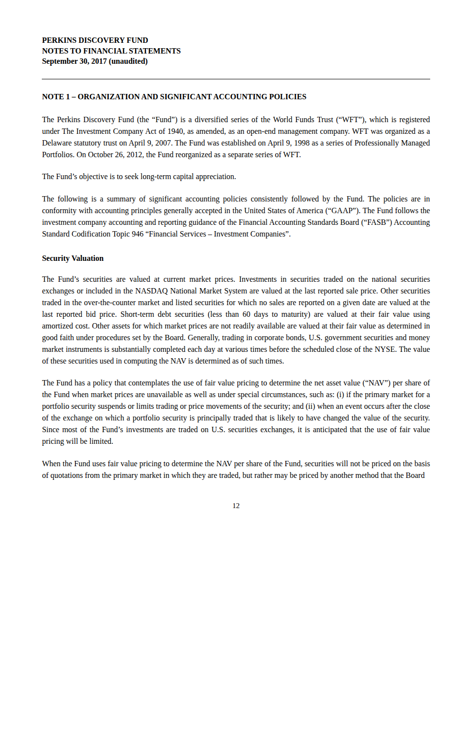PERKINS DISCOVERY FUND NOTES TO FINANCIAL STATEMENTS September 30, 2017 (unaudited)
NOTE 1 – ORGANIZATION AND SIGNIFICANT ACCOUNTING POLICIES
The Perkins Discovery Fund (the “Fund”) is a diversified series of the World Funds Trust (“WFT”), which is registered under The Investment Company Act of 1940, as amended, as an open-end management company. WFT was organized as a Delaware statutory trust on April 9, 2007. The Fund was established on April 9, 1998 as a series of Professionally Managed Portfolios. On October 26, 2012, the Fund reorganized as a separate series of WFT.
The Fund’s objective is to seek long-term capital appreciation.
The following is a summary of significant accounting policies consistently followed by the Fund. The policies are in conformity with accounting principles generally accepted in the United States of America (“GAAP”). The Fund follows the investment company accounting and reporting guidance of the Financial Accounting Standards Board (“FASB”) Accounting Standard Codification Topic 946 “Financial Services – Investment Companies”.
Security Valuation
The Fund’s securities are valued at current market prices. Investments in securities traded on the national securities exchanges or included in the NASDAQ National Market System are valued at the last reported sale price. Other securities traded in the over-the-counter market and listed securities for which no sales are reported on a given date are valued at the last reported bid price. Short-term debt securities (less than 60 days to maturity) are valued at their fair value using amortized cost. Other assets for which market prices are not readily available are valued at their fair value as determined in good faith under procedures set by the Board. Generally, trading in corporate bonds, U.S. government securities and money market instruments is substantially completed each day at various times before the scheduled close of the NYSE. The value of these securities used in computing the NAV is determined as of such times.
The Fund has a policy that contemplates the use of fair value pricing to determine the net asset value (“NAV”) per share of the Fund when market prices are unavailable as well as under special circumstances, such as: (i) if the primary market for a portfolio security suspends or limits trading or price movements of the security; and (ii) when an event occurs after the close of the exchange on which a portfolio security is principally traded that is likely to have changed the value of the security. Since most of the Fund’s investments are traded on U.S. securities exchanges, it is anticipated that the use of fair value pricing will be limited.
When the Fund uses fair value pricing to determine the NAV per share of the Fund, securities will not be priced on the basis of quotations from the primary market in which they are traded, but rather may be priced by another method that the Board
12